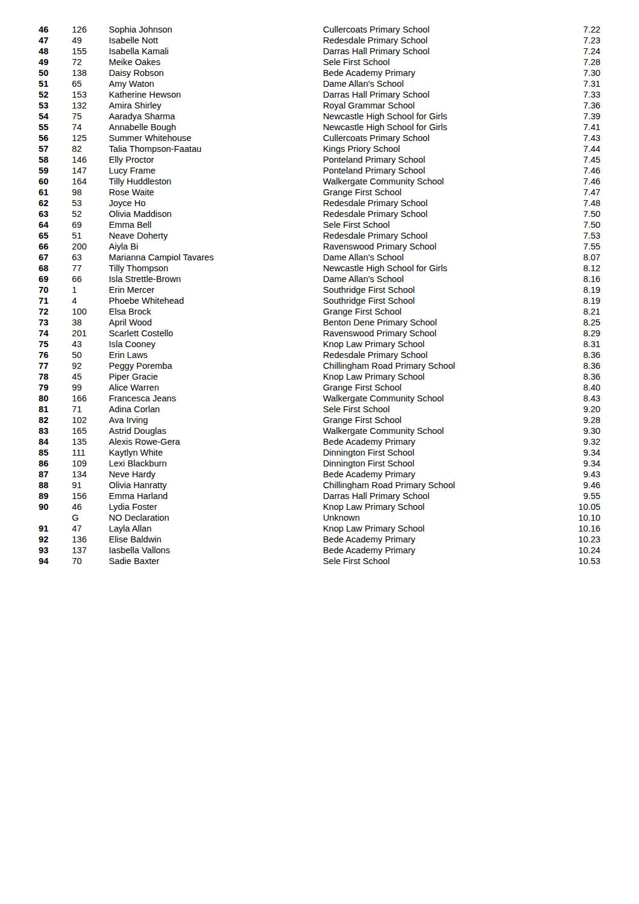| 46 | 126 | Sophia Johnson | Cullercoats Primary School | 7.22 |
| 47 | 49 | Isabelle Nott | Redesdale Primary School | 7.23 |
| 48 | 155 | Isabella Kamali | Darras Hall Primary School | 7.24 |
| 49 | 72 | Meike Oakes | Sele First School | 7.28 |
| 50 | 138 | Daisy Robson | Bede Academy Primary | 7.30 |
| 51 | 65 | Amy Waton | Dame Allan's School | 7.31 |
| 52 | 153 | Katherine Hewson | Darras Hall Primary School | 7.33 |
| 53 | 132 | Amira Shirley | Royal Grammar School | 7.36 |
| 54 | 75 | Aaradya Sharma | Newcastle High School for Girls | 7.39 |
| 55 | 74 | Annabelle Bough | Newcastle High School for Girls | 7.41 |
| 56 | 125 | Summer Whitehouse | Cullercoats Primary School | 7.43 |
| 57 | 82 | Talia Thompson-Faatau | Kings Priory School | 7.44 |
| 58 | 146 | Elly Proctor | Ponteland Primary School | 7.45 |
| 59 | 147 | Lucy Frame | Ponteland Primary School | 7.46 |
| 60 | 164 | Tilly Huddleston | Walkergate Community School | 7.46 |
| 61 | 98 | Rose Waite | Grange First School | 7.47 |
| 62 | 53 | Joyce Ho | Redesdale Primary School | 7.48 |
| 63 | 52 | Olivia Maddison | Redesdale Primary School | 7.50 |
| 64 | 69 | Emma Bell | Sele First School | 7.50 |
| 65 | 51 | Neave Doherty | Redesdale Primary School | 7.53 |
| 66 | 200 | Aiyla Bi | Ravenswood Primary School | 7.55 |
| 67 | 63 | Marianna Campiol Tavares | Dame Allan's School | 8.07 |
| 68 | 77 | Tilly Thompson | Newcastle High School for Girls | 8.12 |
| 69 | 66 | Isla Strettle-Brown | Dame Allan's School | 8.16 |
| 70 | 1 | Erin Mercer | Southridge First School | 8.19 |
| 71 | 4 | Phoebe Whitehead | Southridge First School | 8.19 |
| 72 | 100 | Elsa Brock | Grange First School | 8.21 |
| 73 | 38 | April Wood | Benton Dene Primary School | 8.25 |
| 74 | 201 | Scarlett Costello | Ravenswood Primary School | 8.29 |
| 75 | 43 | Isla Cooney | Knop Law Primary School | 8.31 |
| 76 | 50 | Erin Laws | Redesdale Primary School | 8.36 |
| 77 | 92 | Peggy Poremba | Chillingham Road Primary School | 8.36 |
| 78 | 45 | Piper Gracie | Knop Law Primary School | 8.36 |
| 79 | 99 | Alice Warren | Grange First School | 8.40 |
| 80 | 166 | Francesca Jeans | Walkergate Community School | 8.43 |
| 81 | 71 | Adina Corlan | Sele First School | 9.20 |
| 82 | 102 | Ava Irving | Grange First School | 9.28 |
| 83 | 165 | Astrid Douglas | Walkergate Community School | 9.30 |
| 84 | 135 | Alexis Rowe-Gera | Bede Academy Primary | 9.32 |
| 85 | 111 | Kaytlyn White | Dinnington First School | 9.34 |
| 86 | 109 | Lexi Blackburn | Dinnington First School | 9.34 |
| 87 | 134 | Neve Hardy | Bede Academy Primary | 9.43 |
| 88 | 91 | Olivia Hanratty | Chillingham Road Primary School | 9.46 |
| 89 | 156 | Emma Harland | Darras Hall Primary School | 9.55 |
| 90 | 46 | Lydia Foster | Knop Law Primary School | 10.05 |
| | G | NO Declaration | Unknown | 10.10 |
| 91 | 47 | Layla Allan | Knop Law Primary School | 10.16 |
| 92 | 136 | Elise Baldwin | Bede Academy Primary | 10.23 |
| 93 | 137 | Iasbella Vallons | Bede Academy Primary | 10.24 |
| 94 | 70 | Sadie Baxter | Sele First School | 10.53 |